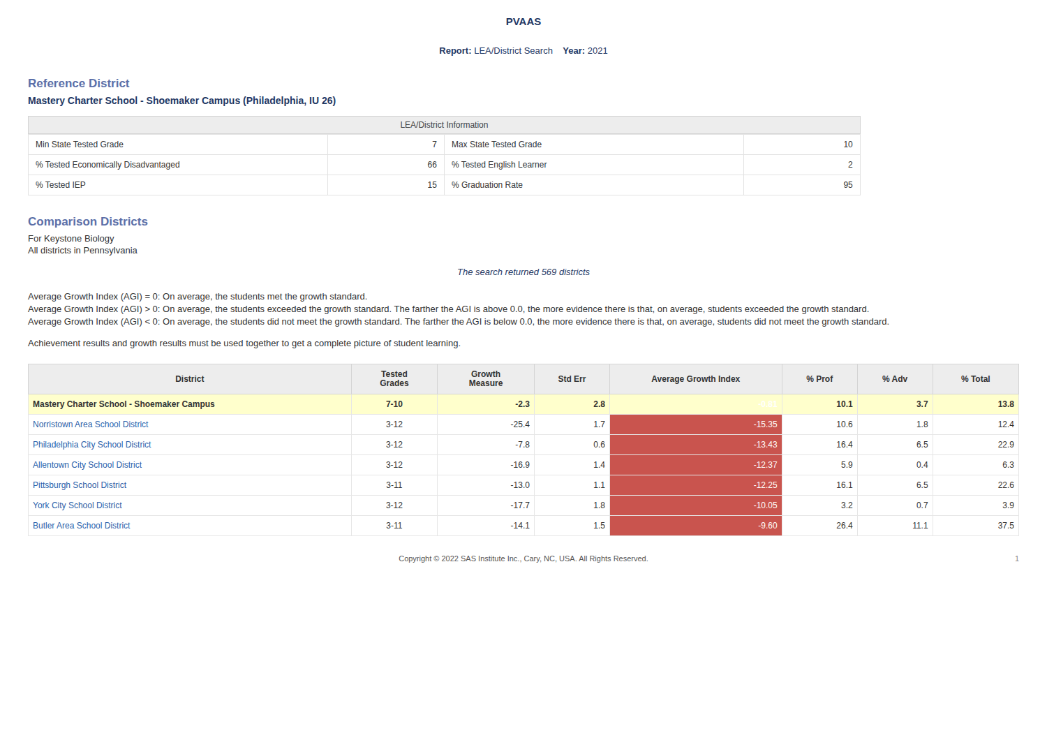PVAAS
Report: LEA/District Search Year: 2021
Reference District
Mastery Charter School - Shoemaker Campus (Philadelphia, IU 26)
LEA/District Information
| Min State Tested Grade | 7 | Max State Tested Grade | 10 |
| % Tested Economically Disadvantaged | 66 | % Tested English Learner | 2 |
| % Tested IEP | 15 | % Graduation Rate | 95 |
Comparison Districts
For Keystone Biology
All districts in Pennsylvania
The search returned 569 districts
Average Growth Index (AGI) = 0: On average, the students met the growth standard.
Average Growth Index (AGI) > 0: On average, the students exceeded the growth standard. The farther the AGI is above 0.0, the more evidence there is that, on average, students exceeded the growth standard.
Average Growth Index (AGI) < 0: On average, the students did not meet the growth standard. The farther the AGI is below 0.0, the more evidence there is that, on average, students did not meet the growth standard.
Achievement results and growth results must be used together to get a complete picture of student learning.
| District | Tested Grades | Growth Measure | Std Err | Average Growth Index | % Prof | % Adv | % Total |
| --- | --- | --- | --- | --- | --- | --- | --- |
| Mastery Charter School - Shoemaker Campus | 7-10 | -2.3 | 2.8 | -0.81 | 10.1 | 3.7 | 13.8 |
| Norristown Area School District | 3-12 | -25.4 | 1.7 | -15.35 | 10.6 | 1.8 | 12.4 |
| Philadelphia City School District | 3-12 | -7.8 | 0.6 | -13.43 | 16.4 | 6.5 | 22.9 |
| Allentown City School District | 3-12 | -16.9 | 1.4 | -12.37 | 5.9 | 0.4 | 6.3 |
| Pittsburgh School District | 3-11 | -13.0 | 1.1 | -12.25 | 16.1 | 6.5 | 22.6 |
| York City School District | 3-12 | -17.7 | 1.8 | -10.05 | 3.2 | 0.7 | 3.9 |
| Butler Area School District | 3-11 | -14.1 | 1.5 | -9.60 | 26.4 | 11.1 | 37.5 |
Copyright © 2022 SAS Institute Inc., Cary, NC, USA. All Rights Reserved. 1